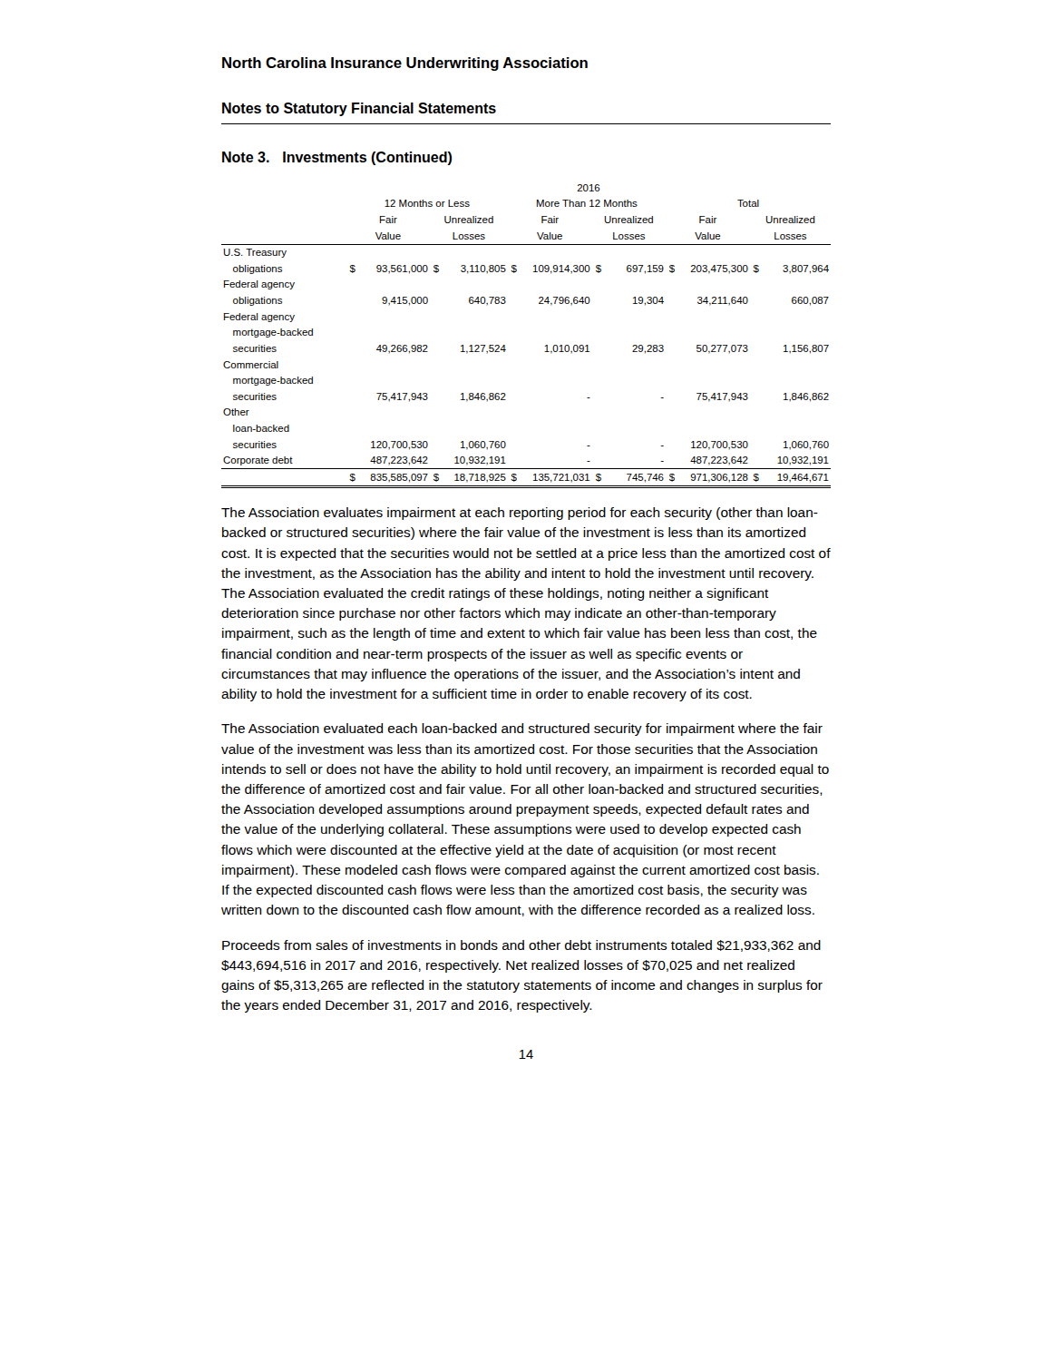North Carolina Insurance Underwriting Association
Notes to Statutory Financial Statements
Note 3. Investments (Continued)
| | 2016 |
| --- | --- |
| | 12 Months or Less | More Than 12 Months | Total |
| | Fair | Unrealized | Fair | Unrealized | Fair | Unrealized |
| | Value | Losses | Value | Losses | Value | Losses |
| U.S. Treasury | |
| obligations | $ | 93,561,000 | $ | 3,110,805 | $ | 109,914,300 | $ | 697,159 | $ | 203,475,300 | $ | 3,807,964 |
| Federal agency | |
| obligations | | 9,415,000 | | 640,783 | | 24,796,640 | | 19,304 | | 34,211,640 | | 660,087 |
| Federal agency | |
| mortgage-backed | |
| securities | | 49,266,982 | | 1,127,524 | | 1,010,091 | | 29,283 | | 50,277,073 | | 1,156,807 |
| Commercial | |
| mortgage-backed | |
| securities | | 75,417,943 | | 1,846,862 | | - | | - | | 75,417,943 | | 1,846,862 |
| Other | |
| loan-backed | |
| securities | | 120,700,530 | | 1,060,760 | | - | | - | | 120,700,530 | | 1,060,760 |
| Corporate debt | | 487,223,642 | | 10,932,191 | | - | | - | | 487,223,642 | | 10,932,191 |
| | $ | 835,585,097 | $ | 18,718,925 | $ | 135,721,031 | $ | 745,746 | $ | 971,306,128 | $ | 19,464,671 |
The Association evaluates impairment at each reporting period for each security (other than loan-backed or structured securities) where the fair value of the investment is less than its amortized cost. It is expected that the securities would not be settled at a price less than the amortized cost of the investment, as the Association has the ability and intent to hold the investment until recovery. The Association evaluated the credit ratings of these holdings, noting neither a significant deterioration since purchase nor other factors which may indicate an other-than-temporary impairment, such as the length of time and extent to which fair value has been less than cost, the financial condition and near-term prospects of the issuer as well as specific events or circumstances that may influence the operations of the issuer, and the Association’s intent and ability to hold the investment for a sufficient time in order to enable recovery of its cost.
The Association evaluated each loan-backed and structured security for impairment where the fair value of the investment was less than its amortized cost. For those securities that the Association intends to sell or does not have the ability to hold until recovery, an impairment is recorded equal to the difference of amortized cost and fair value. For all other loan-backed and structured securities, the Association developed assumptions around prepayment speeds, expected default rates and the value of the underlying collateral. These assumptions were used to develop expected cash flows which were discounted at the effective yield at the date of acquisition (or most recent impairment). These modeled cash flows were compared against the current amortized cost basis. If the expected discounted cash flows were less than the amortized cost basis, the security was written down to the discounted cash flow amount, with the difference recorded as a realized loss.
Proceeds from sales of investments in bonds and other debt instruments totaled $21,933,362 and $443,694,516 in 2017 and 2016, respectively. Net realized losses of $70,025 and net realized gains of $5,313,265 are reflected in the statutory statements of income and changes in surplus for the years ended December 31, 2017 and 2016, respectively.
14